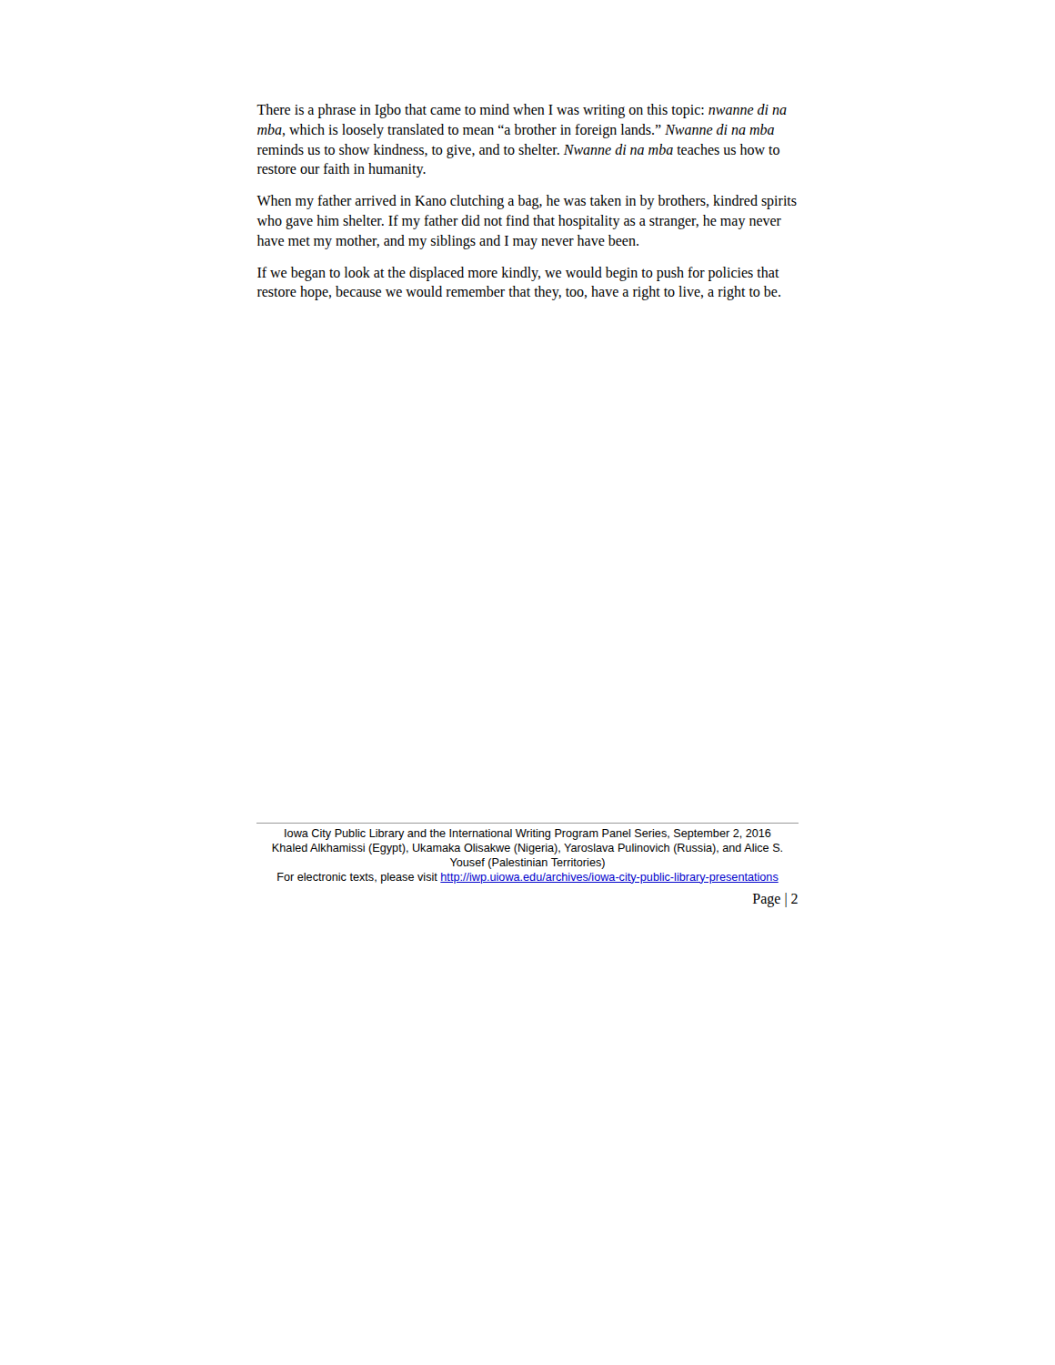There is a phrase in Igbo that came to mind when I was writing on this topic: nwanne di na mba, which is loosely translated to mean “a brother in foreign lands.” Nwanne di na mba reminds us to show kindness, to give, and to shelter. Nwanne di na mba teaches us how to restore our faith in humanity.
When my father arrived in Kano clutching a bag, he was taken in by brothers, kindred spirits who gave him shelter. If my father did not find that hospitality as a stranger, he may never have met my mother, and my siblings and I may never have been.
If we began to look at the displaced more kindly, we would begin to push for policies that restore hope, because we would remember that they, too, have a right to live, a right to be.
Iowa City Public Library and the International Writing Program Panel Series, September 2, 2016
Khaled Alkhamissi (Egypt), Ukamaka Olisakwe (Nigeria), Yaroslava Pulinovich (Russia), and Alice S. Yousef (Palestinian Territories)
For electronic texts, please visit http://iwp.uiowa.edu/archives/iowa-city-public-library-presentations
Page | 2